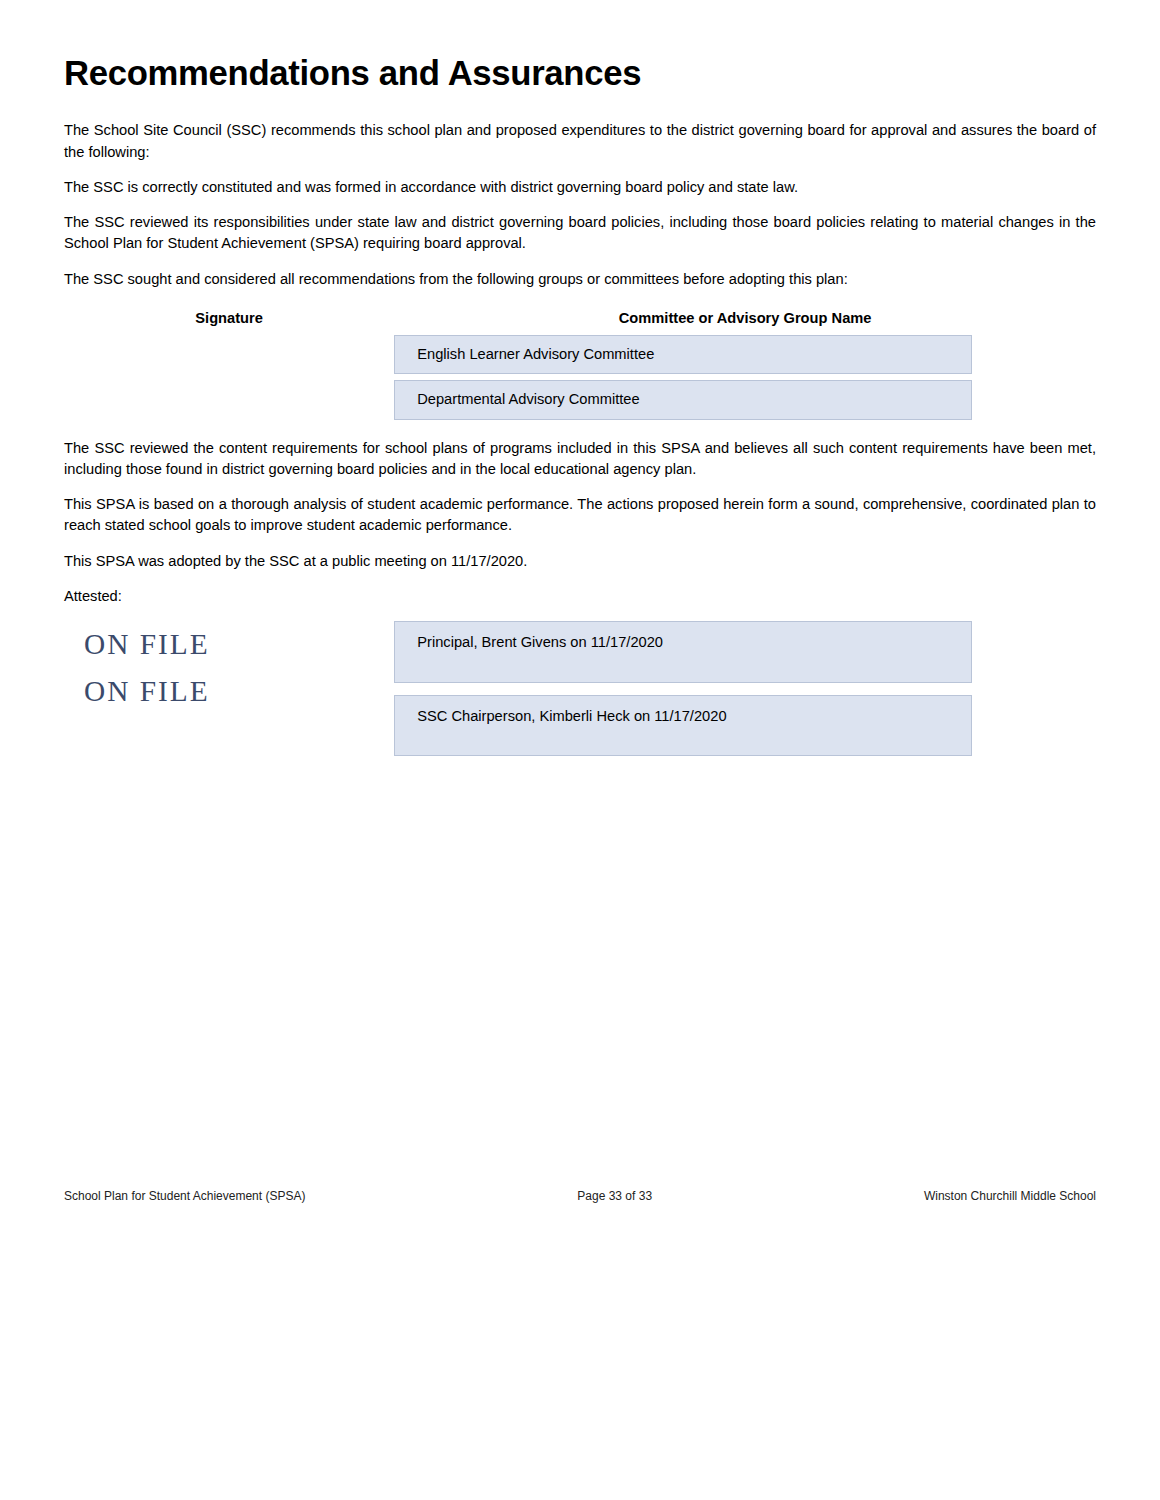Recommendations and Assurances
The School Site Council (SSC) recommends this school plan and proposed expenditures to the district governing board for approval and assures the board of the following:
The SSC is correctly constituted and was formed in accordance with district governing board policy and state law.
The SSC reviewed its responsibilities under state law and district governing board policies, including those board policies relating to material changes in the School Plan for Student Achievement (SPSA) requiring board approval.
The SSC sought and considered all recommendations from the following groups or committees before adopting this plan:
Signature
Committee or Advisory Group Name
English Learner Advisory Committee
Departmental Advisory Committee
The SSC reviewed the content requirements for school plans of programs included in this SPSA and believes all such content requirements have been met, including those found in district governing board policies and in the local educational agency plan.
This SPSA is based on a thorough analysis of student academic performance. The actions proposed herein form a sound, comprehensive, coordinated plan to reach stated school goals to improve student academic performance.
This SPSA was adopted by the SSC at a public meeting on 11/17/2020.
Attested:
ON FILE
ON FILE
Principal, Brent Givens on 11/17/2020
SSC Chairperson, Kimberli Heck on 11/17/2020
School Plan for Student Achievement (SPSA)
Page 33 of 33
Winston Churchill Middle School